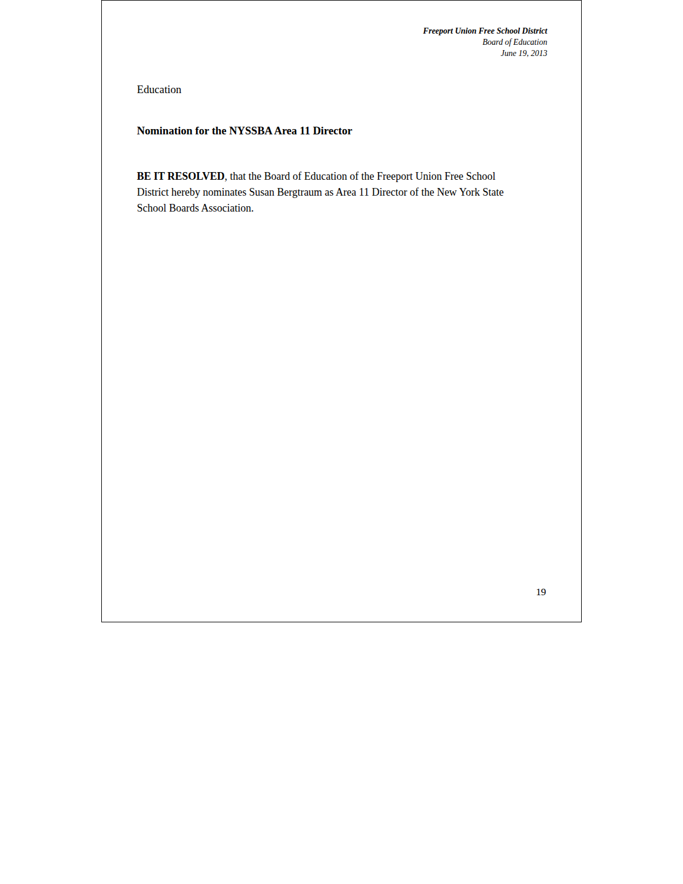Freeport Union Free School District
Board of Education
June 19, 2013
Education
Nomination for the NYSSBA Area 11 Director
BE IT RESOLVED, that the Board of Education of the Freeport Union Free School District hereby nominates Susan Bergtraum as Area 11 Director of the New York State School Boards Association.
19